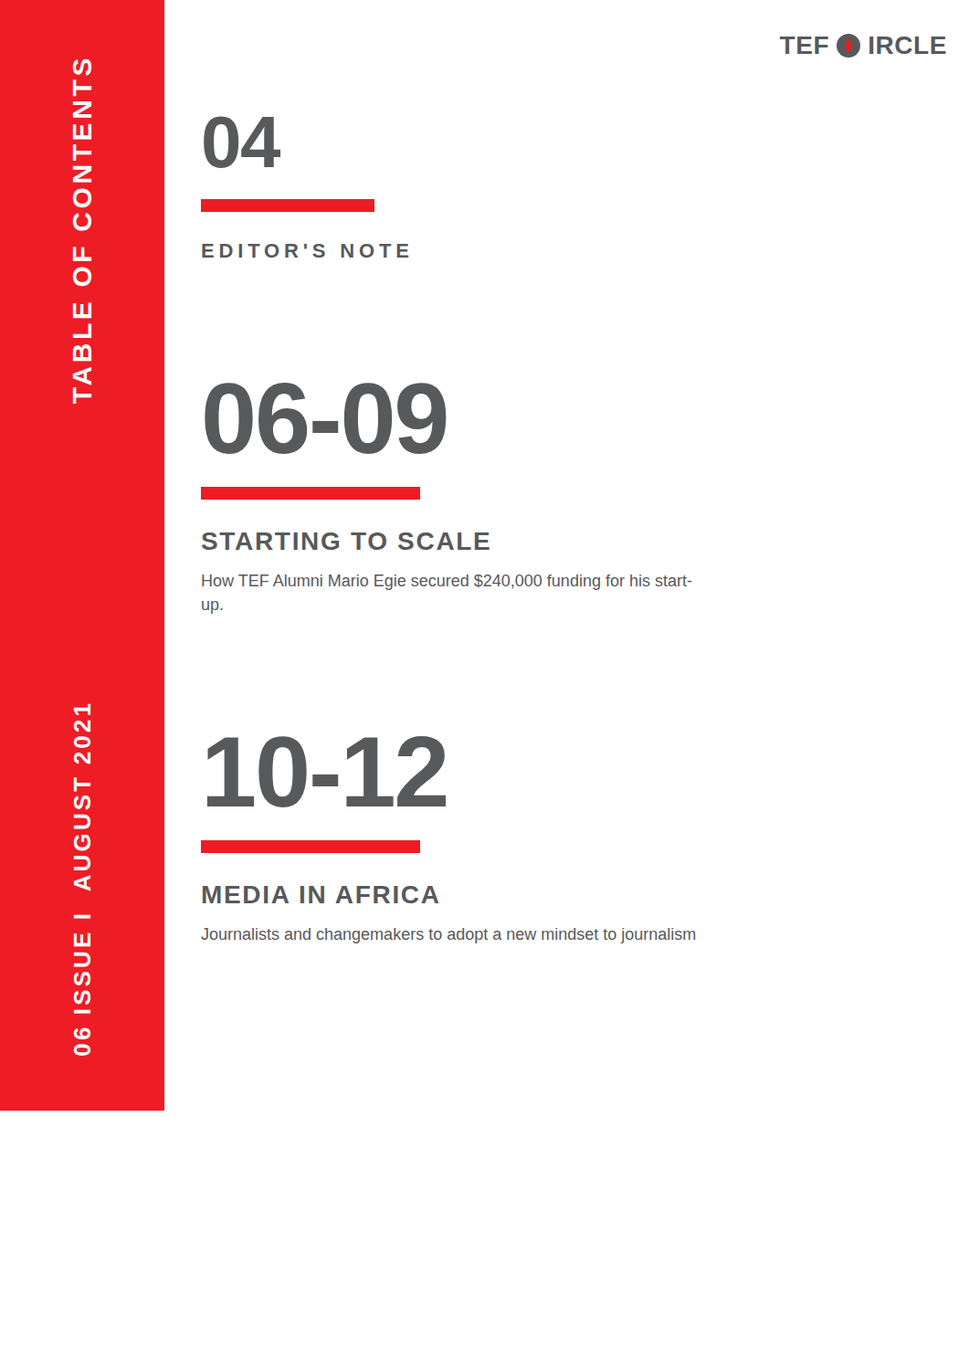Table of Contents
06 Issue I August 2021
TEF IRCLE
04
Editor's Note
06-09
Starting to Scale
How TEF Alumni Mario Egie secured $240,000 funding for his start-up.
10-12
Media in Africa
Journalists and changemakers to adopt a new mindset to journalism